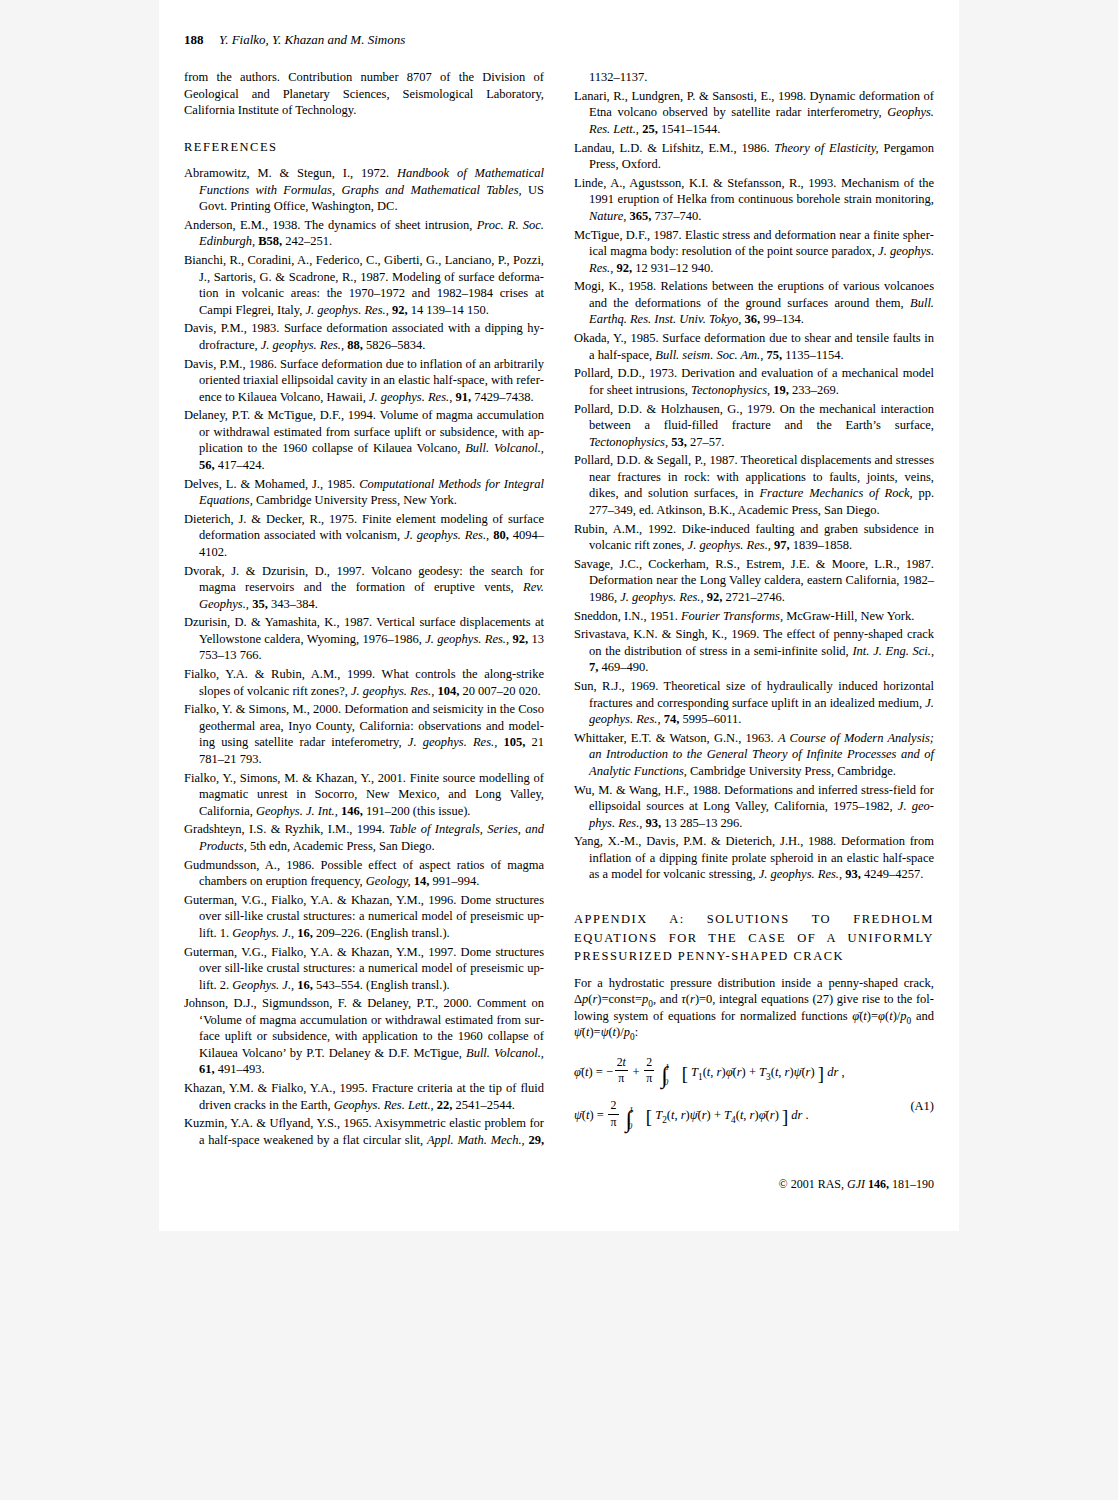188 Y. Fialko, Y. Khazan and M. Simons
from the authors. Contribution number 8707 of the Division of Geological and Planetary Sciences, Seismological Laboratory, California Institute of Technology.
REFERENCES
Abramowitz, M. & Stegun, I., 1972. Handbook of Mathematical Functions with Formulas, Graphs and Mathematical Tables, US Govt. Printing Office, Washington, DC.
Anderson, E.M., 1938. The dynamics of sheet intrusion, Proc. R. Soc. Edinburgh, B58, 242–251.
Bianchi, R., Coradini, A., Federico, C., Giberti, G., Lanciano, P., Pozzi, J., Sartoris, G. & Scadrone, R., 1987. Modeling of surface deformation in volcanic areas: the 1970–1972 and 1982–1984 crises at Campi Flegrei, Italy, J. geophys. Res., 92, 14 139–14 150.
Davis, P.M., 1983. Surface deformation associated with a dipping hydrofracture, J. geophys. Res., 88, 5826–5834.
Davis, P.M., 1986. Surface deformation due to inflation of an arbitrarily oriented triaxial ellipsoidal cavity in an elastic half-space, with reference to Kilauea Volcano, Hawaii, J. geophys. Res., 91, 7429–7438.
Delaney, P.T. & McTigue, D.F., 1994. Volume of magma accumulation or withdrawal estimated from surface uplift or subsidence, with application to the 1960 collapse of Kilauea Volcano, Bull. Volcanol., 56, 417–424.
Delves, L. & Mohamed, J., 1985. Computational Methods for Integral Equations, Cambridge University Press, New York.
Dieterich, J. & Decker, R., 1975. Finite element modeling of surface deformation associated with volcanism, J. geophys. Res., 80, 4094–4102.
Dvorak, J. & Dzurisin, D., 1997. Volcano geodesy: the search for magma reservoirs and the formation of eruptive vents, Rev. Geophys., 35, 343–384.
Dzurisin, D. & Yamashita, K., 1987. Vertical surface displacements at Yellowstone caldera, Wyoming, 1976–1986, J. geophys. Res., 92, 13 753–13 766.
Fialko, Y.A. & Rubin, A.M., 1999. What controls the along-strike slopes of volcanic rift zones?, J. geophys. Res., 104, 20 007–20 020.
Fialko, Y. & Simons, M., 2000. Deformation and seismicity in the Coso geothermal area, Inyo County, California: observations and modeling using satellite radar inteferometry, J. geophys. Res., 105, 21 781–21 793.
Fialko, Y., Simons, M. & Khazan, Y., 2001. Finite source modelling of magmatic unrest in Socorro, New Mexico, and Long Valley, California, Geophys. J. Int., 146, 191–200 (this issue).
Gradshteyn, I.S. & Ryzhik, I.M., 1994. Table of Integrals, Series, and Products, 5th edn, Academic Press, San Diego.
Gudmundsson, A., 1986. Possible effect of aspect ratios of magma chambers on eruption frequency, Geology, 14, 991–994.
Guterman, V.G., Fialko, Y.A. & Khazan, Y.M., 1996. Dome structures over sill-like crustal structures: a numerical model of preseismic uplift. 1. Geophys. J., 16, 209–226. (English transl.).
Guterman, V.G., Fialko, Y.A. & Khazan, Y.M., 1997. Dome structures over sill-like crustal structures: a numerical model of preseismic uplift. 2. Geophys. J., 16, 543–554. (English transl.).
Johnson, D.J., Sigmundsson, F. & Delaney, P.T., 2000. Comment on ‘Volume of magma accumulation or withdrawal estimated from surface uplift or subsidence, with application to the 1960 collapse of Kilauea Volcano’ by P.T. Delaney & D.F. McTigue, Bull. Volcanol., 61, 491–493.
Khazan, Y.M. & Fialko, Y.A., 1995. Fracture criteria at the tip of fluid driven cracks in the Earth, Geophys. Res. Lett., 22, 2541–2544.
Kuzmin, Y.A. & Uflyand, Y.S., 1965. Axisymmetric elastic problem for a half-space weakened by a flat circular slit, Appl. Math. Mech., 29, 1132–1137.
Lanari, R., Lundgren, P. & Sansosti, E., 1998. Dynamic deformation of Etna volcano observed by satellite radar interferometry, Geophys. Res. Lett., 25, 1541–1544.
Landau, L.D. & Lifshitz, E.M., 1986. Theory of Elasticity, Pergamon Press, Oxford.
Linde, A., Agustsson, K.I. & Stefansson, R., 1993. Mechanism of the 1991 eruption of Helka from continuous borehole strain monitoring, Nature, 365, 737–740.
McTigue, D.F., 1987. Elastic stress and deformation near a finite spherical magma body: resolution of the point source paradox, J. geophys. Res., 92, 12 931–12 940.
Mogi, K., 1958. Relations between the eruptions of various volcanoes and the deformations of the ground surfaces around them, Bull. Earthq. Res. Inst. Univ. Tokyo, 36, 99–134.
Okada, Y., 1985. Surface deformation due to shear and tensile faults in a half-space, Bull. seism. Soc. Am., 75, 1135–1154.
Pollard, D.D., 1973. Derivation and evaluation of a mechanical model for sheet intrusions, Tectonophysics, 19, 233–269.
Pollard, D.D. & Holzhausen, G., 1979. On the mechanical interaction between a fluid-filled fracture and the Earth’s surface, Tectonophysics, 53, 27–57.
Pollard, D.D. & Segall, P., 1987. Theoretical displacements and stresses near fractures in rock: with applications to faults, joints, veins, dikes, and solution surfaces, in Fracture Mechanics of Rock, pp. 277–349, ed. Atkinson, B.K., Academic Press, San Diego.
Rubin, A.M., 1992. Dike-induced faulting and graben subsidence in volcanic rift zones, J. geophys. Res., 97, 1839–1858.
Savage, J.C., Cockerham, R.S., Estrem, J.E. & Moore, L.R., 1987. Deformation near the Long Valley caldera, eastern California, 1982–1986, J. geophys. Res., 92, 2721–2746.
Sneddon, I.N., 1951. Fourier Transforms, McGraw-Hill, New York.
Srivastava, K.N. & Singh, K., 1969. The effect of penny-shaped crack on the distribution of stress in a semi-infinite solid, Int. J. Eng. Sci., 7, 469–490.
Sun, R.J., 1969. Theoretical size of hydraulically induced horizontal fractures and corresponding surface uplift in an idealized medium, J. geophys. Res., 74, 5995–6011.
Whittaker, E.T. & Watson, G.N., 1963. A Course of Modern Analysis; an Introduction to the General Theory of Infinite Processes and of Analytic Functions, Cambridge University Press, Cambridge.
Wu, M. & Wang, H.F., 1988. Deformations and inferred stress-field for ellipsoidal sources at Long Valley, California, 1975–1982, J. geophys. Res., 93, 13 285–13 296.
Yang, X.-M., Davis, P.M. & Dieterich, J.H., 1988. Deformation from inflation of a dipping finite prolate spheroid in an elastic half-space as a model for volcanic stressing, J. geophys. Res., 93, 4249–4257.
APPENDIX A: SOLUTIONS TO FREDHOLM EQUATIONS FOR THE CASE OF A UNIFORMLY PRESSURIZED PENNY-SHAPED CRACK
For a hydrostatic pressure distribution inside a penny-shaped crack, Δp(r)=const=p0, and τ(r)=0, integral equations (27) give rise to the following system of equations for normalized functions φ̄(t)=φ(t)/p0 and ψ̄(t)=ψ(t)/p0:
φ̄(t) = −2t π + 2 π ∫10 [ T1(t, r)φ̄(r) + T3(t, r)ψ̄(r) ] dr , ψ̄(t) = 2 π ∫10 [ T2(t, r)ψ̄(r) + T4(t, r)φ̄(r) ] dr . (A1)
© 2001 RAS, GJI 146, 181–190